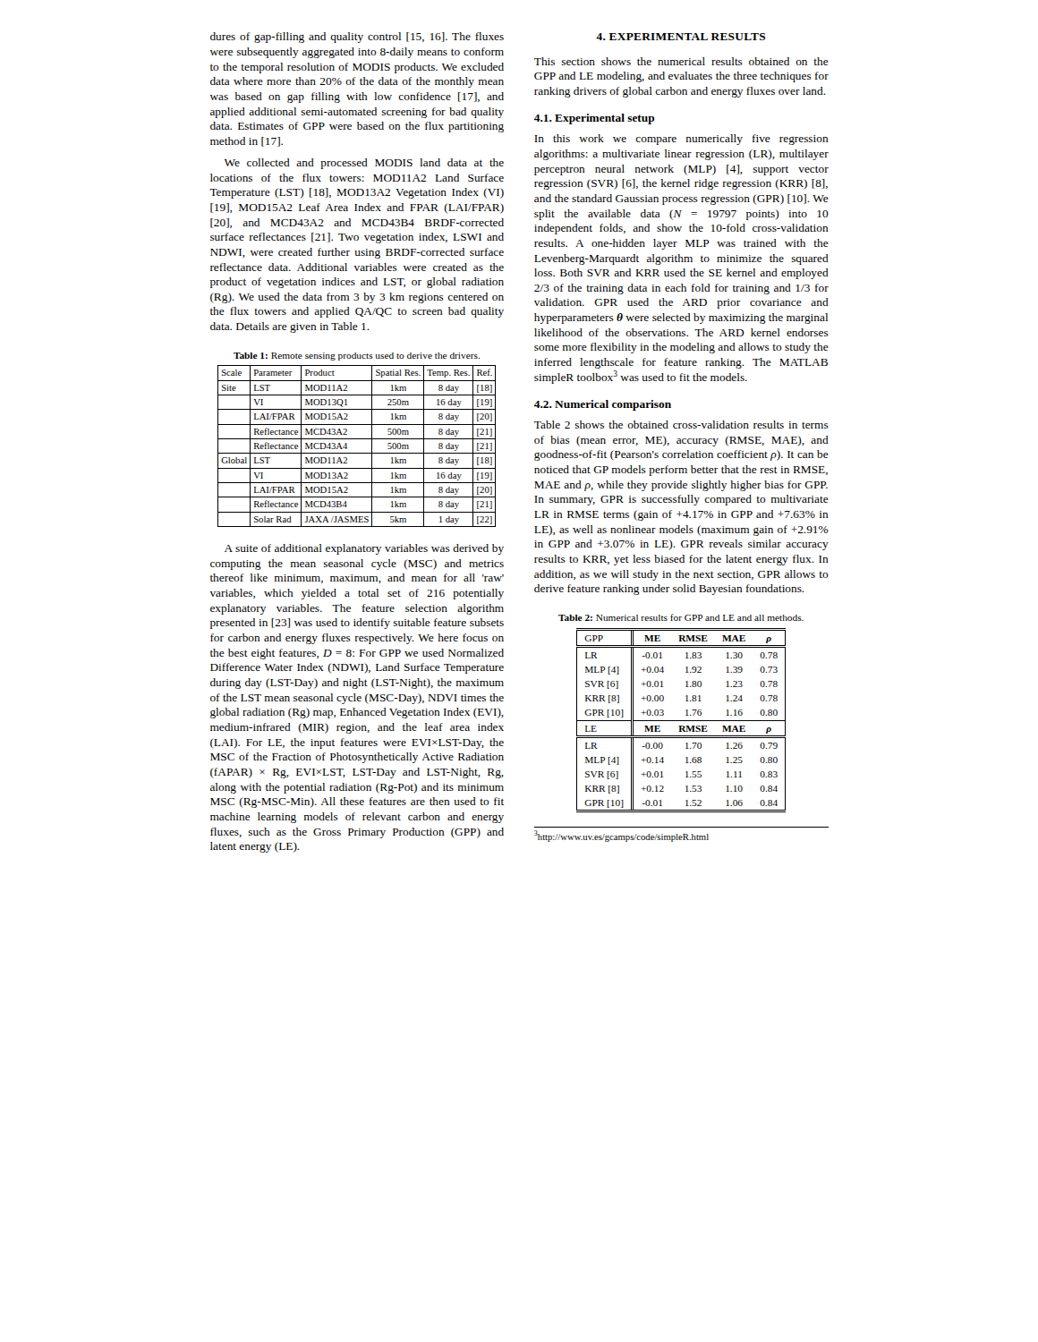dures of gap-filling and quality control [15, 16]. The fluxes were subsequently aggregated into 8-daily means to conform to the temporal resolution of MODIS products. We excluded data where more than 20% of the data of the monthly mean was based on gap filling with low confidence [17], and applied additional semi-automated screening for bad quality data. Estimates of GPP were based on the flux partitioning method in [17].
We collected and processed MODIS land data at the locations of the flux towers: MOD11A2 Land Surface Temperature (LST) [18], MOD13A2 Vegetation Index (VI) [19], MOD15A2 Leaf Area Index and FPAR (LAI/FPAR) [20], and MCD43A2 and MCD43B4 BRDF-corrected surface reflectances [21]. Two vegetation index, LSWI and NDWI, were created further using BRDF-corrected surface reflectance data. Additional variables were created as the product of vegetation indices and LST, or global radiation (Rg). We used the data from 3 by 3 km regions centered on the flux towers and applied QA/QC to screen bad quality data. Details are given in Table 1.
Table 1: Remote sensing products used to derive the drivers.
| Scale | Parameter | Product | Spatial Res. | Temp. Res. | Ref. |
| --- | --- | --- | --- | --- | --- |
| Site | LST | MOD11A2 | 1km | 8 day | [18] |
| | VI | MOD13Q1 | 250m | 16 day | [19] |
| | LAI/FPAR | MOD15A2 | 1km | 8 day | [20] |
| | Reflectance | MCD43A2 | 500m | 8 day | [21] |
| | Reflectance | MCD43A4 | 500m | 8 day | [21] |
| Global | LST | MOD11A2 | 1km | 8 day | [18] |
| | VI | MOD13A2 | 1km | 16 day | [19] |
| | LAI/FPAR | MOD15A2 | 1km | 8 day | [20] |
| | Reflectance | MCD43B4 | 1km | 8 day | [21] |
| | Solar Rad | JAXA /JASMES | 5km | 1 day | [22] |
A suite of additional explanatory variables was derived by computing the mean seasonal cycle (MSC) and metrics thereof like minimum, maximum, and mean for all 'raw' variables, which yielded a total set of 216 potentially explanatory variables. The feature selection algorithm presented in [23] was used to identify suitable feature subsets for carbon and energy fluxes respectively. We here focus on the best eight features, D = 8: For GPP we used Normalized Difference Water Index (NDWI), Land Surface Temperature during day (LST-Day) and night (LST-Night), the maximum of the LST mean seasonal cycle (MSC-Day), NDVI times the global radiation (Rg) map, Enhanced Vegetation Index (EVI), medium-infrared (MIR) region, and the leaf area index (LAI). For LE, the input features were EVI×LST-Day, the MSC of the Fraction of Photosynthetically Active Radiation (fAPAR) × Rg, EVI×LST, LST-Day and LST-Night, Rg, along with the potential radiation (Rg-Pot) and its minimum MSC (Rg-MSC-Min). All these features are then used to fit machine learning models of relevant carbon and energy fluxes, such as the Gross Primary Production (GPP) and latent energy (LE).
4. Experimental Results
This section shows the numerical results obtained on the GPP and LE modeling, and evaluates the three techniques for ranking drivers of global carbon and energy fluxes over land.
4.1. Experimental setup
In this work we compare numerically five regression algorithms: a multivariate linear regression (LR), multilayer perceptron neural network (MLP) [4], support vector regression (SVR) [6], the kernel ridge regression (KRR) [8], and the standard Gaussian process regression (GPR) [10]. We split the available data (N = 19797 points) into 10 independent folds, and show the 10-fold cross-validation results. A one-hidden layer MLP was trained with the Levenberg-Marquardt algorithm to minimize the squared loss. Both SVR and KRR used the SE kernel and employed 2/3 of the training data in each fold for training and 1/3 for validation. GPR used the ARD prior covariance and hyperparameters θ were selected by maximizing the marginal likelihood of the observations. The ARD kernel endorses some more flexibility in the modeling and allows to study the inferred lengthscale for feature ranking. The MATLAB simpleR toolbox3 was used to fit the models.
4.2. Numerical comparison
Table 2 shows the obtained cross-validation results in terms of bias (mean error, ME), accuracy (RMSE, MAE), and goodness-of-fit (Pearson's correlation coefficient ρ). It can be noticed that GP models perform better that the rest in RMSE, MAE and ρ, while they provide slightly higher bias for GPP. In summary, GPR is successfully compared to multivariate LR in RMSE terms (gain of +4.17% in GPP and +7.63% in LE), as well as nonlinear models (maximum gain of +2.91% in GPP and +3.07% in LE). GPR reveals similar accuracy results to KRR, yet less biased for the latent energy flux. In addition, as we will study in the next section, GPR allows to derive feature ranking under solid Bayesian foundations.
Table 2: Numerical results for GPP and LE and all methods.
| GPP | ME | RMSE | MAE | ρ |
| --- | --- | --- | --- | --- |
| LR | -0.01 | 1.83 | 1.30 | 0.78 |
| MLP [4] | +0.04 | 1.92 | 1.39 | 0.73 |
| SVR [6] | +0.01 | 1.80 | 1.23 | 0.78 |
| KRR [8] | +0.00 | 1.81 | 1.24 | 0.78 |
| GPR [10] | +0.03 | 1.76 | 1.16 | 0.80 |
| LE | ME | RMSE | MAE | ρ |
| LR | -0.00 | 1.70 | 1.26 | 0.79 |
| MLP [4] | +0.14 | 1.68 | 1.25 | 0.80 |
| SVR [6] | +0.01 | 1.55 | 1.11 | 0.83 |
| KRR [8] | +0.12 | 1.53 | 1.10 | 0.84 |
| GPR [10] | -0.01 | 1.52 | 1.06 | 0.84 |
3http://www.uv.es/gcamps/code/simpleR.html